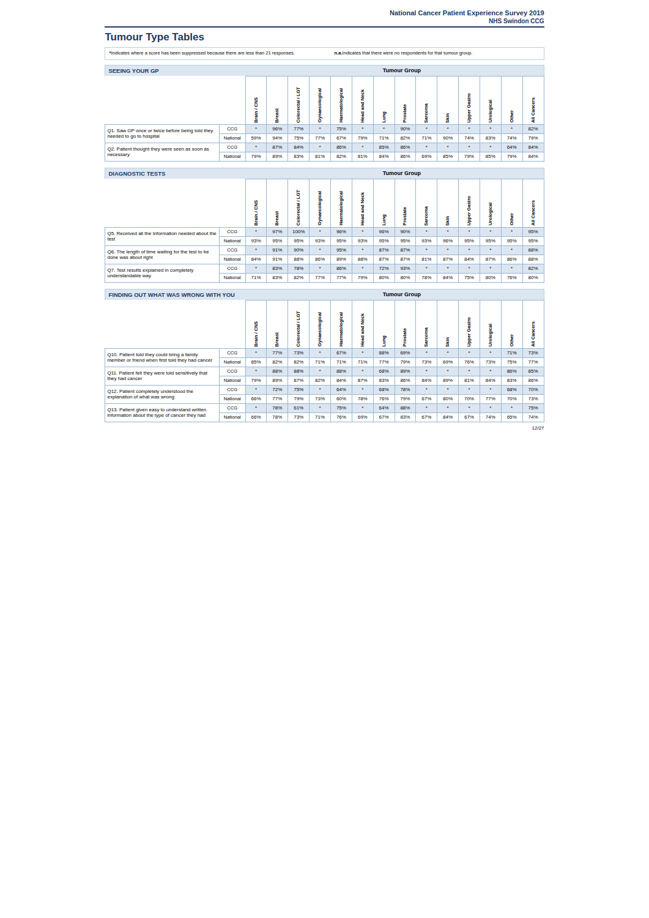National Cancer Patient Experience Survey 2019
NHS Swindon CCG
Tumour Type Tables
| * | Indicates where a score has been suppressed because there are less than 21 responses. | n.a. | Indicates that there were no respondents for that tumour group. |
SEEING YOUR GP Tumour Group
| | | Brain / CNS | Breast | Colorectal / LGT | Gynaecological | Haematological | Head and Neck | Lung | Prostate | Sarcoma | Skin | Upper Gastro | Urological | Other | All Cancers |
| --- | --- | --- | --- | --- | --- | --- | --- | --- | --- | --- | --- | --- | --- | --- | --- |
| Q1. Saw GP once or twice before being told they needed to go to hospital | CCG | * | 96% | 77% | * | 75% | * | * | 90% | * | * | * | * | * | 82% |
| National | 59% | 94% | 75% | 77% | 67% | 79% | 71% | 82% | 71% | 90% | 74% | 83% | 74% | 79% |
| Q2. Patient thought they were seen as soon as necessary | CCG | * | 87% | 84% | * | 86% | * | 85% | 86% | * | * | * | * | 64% | 84% |
| National | 79% | 89% | 83% | 81% | 82% | 81% | 84% | 86% | 69% | 85% | 79% | 85% | 79% | 84% |
DIAGNOSTIC TESTS Tumour Group
| | | Brain / CNS | Breast | Colorectal / LGT | Gynaecological | Haematological | Head and Neck | Lung | Prostate | Sarcoma | Skin | Upper Gastro | Urological | Other | All Cancers |
| --- | --- | --- | --- | --- | --- | --- | --- | --- | --- | --- | --- | --- | --- | --- | --- |
| Q5. Received all the information needed about the test | CCG | * | 97% | 100% | * | 96% | * | 96% | 90% | * | * | * | * | * | 95% |
| National | 93% | 95% | 95% | 93% | 95% | 93% | 95% | 95% | 93% | 96% | 95% | 95% | 95% | 95% |
| Q6. The length of time waiting for the test to be done was about right | CCG | * | 91% | 90% | * | 95% | * | 87% | 87% | * | * | * | * | * | 88% |
| National | 84% | 91% | 88% | 86% | 89% | 88% | 87% | 87% | 81% | 87% | 84% | 87% | 86% | 88% |
| Q7. Test results explained in completely understandable way | CCG | * | 83% | 78% | * | 86% | * | 72% | 93% | * | * | * | * | * | 82% |
| National | 71% | 83% | 82% | 77% | 77% | 79% | 80% | 80% | 78% | 84% | 75% | 80% | 76% | 80% |
FINDING OUT WHAT WAS WRONG WITH YOU Tumour Group
| | | Brain / CNS | Breast | Colorectal / LGT | Gynaecological | Haematological | Head and Neck | Lung | Prostate | Sarcoma | Skin | Upper Gastro | Urological | Other | All Cancers |
| --- | --- | --- | --- | --- | --- | --- | --- | --- | --- | --- | --- | --- | --- | --- | --- |
| Q10. Patient told they could bring a family member or friend when first told they had cancer | CCG | * | 77% | 73% | * | 67% | * | 88% | 69% | * | * | * | * | 71% | 73% |
| National | 85% | 82% | 82% | 71% | 71% | 71% | 77% | 79% | 73% | 69% | 76% | 73% | 75% | 77% |
| Q11. Patient felt they were told sensitively that they had cancer | CCG | * | 88% | 88% | * | 88% | * | 68% | 89% | * | * | * | * | 86% | 85% |
| National | 79% | 89% | 87% | 82% | 84% | 87% | 83% | 86% | 84% | 89% | 81% | 84% | 83% | 86% |
| Q12. Patient completely understood the explanation of what was wrong | CCG | * | 72% | 75% | * | 64% | * | 68% | 78% | * | * | * | * | 68% | 70% |
| National | 66% | 77% | 79% | 73% | 60% | 78% | 76% | 79% | 67% | 80% | 70% | 77% | 70% | 73% |
| Q13. Patient given easy to understand written information about the type of cancer they had | CCG | * | 78% | 61% | * | 75% | * | 64% | 88% | * | * | * | * | * | 75% |
| National | 66% | 78% | 73% | 71% | 76% | 69% | 67% | 83% | 67% | 84% | 67% | 74% | 65% | 74% |
12/27